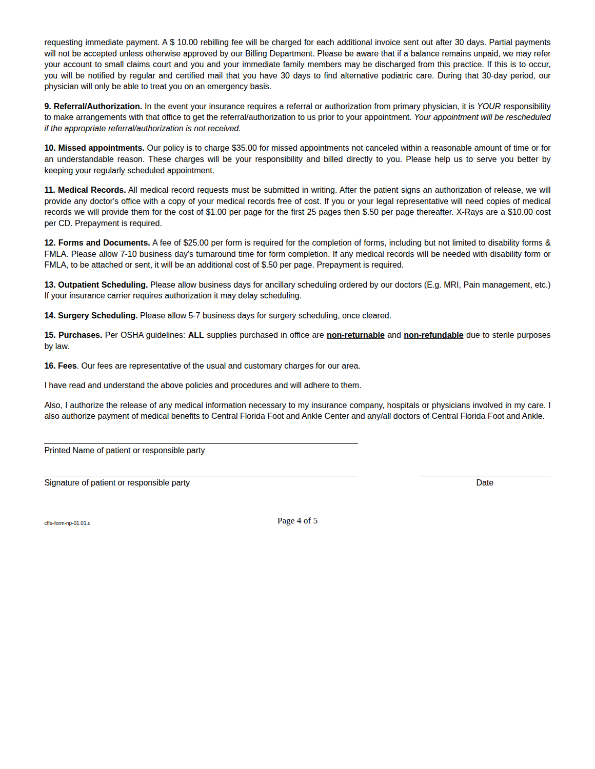requesting immediate payment. A $ 10.00 rebilling fee will be charged for each additional invoice sent out after 30 days. Partial payments will not be accepted unless otherwise approved by our Billing Department. Please be aware that if a balance remains unpaid, we may refer your account to small claims court and you and your immediate family members may be discharged from this practice. If this is to occur, you will be notified by regular and certified mail that you have 30 days to find alternative podiatric care. During that 30-day period, our physician will only be able to treat you on an emergency basis.
9. Referral/Authorization. In the event your insurance requires a referral or authorization from primary physician, it is YOUR responsibility to make arrangements with that office to get the referral/authorization to us prior to your appointment. Your appointment will be rescheduled if the appropriate referral/authorization is not received.
10. Missed appointments. Our policy is to charge $35.00 for missed appointments not canceled within a reasonable amount of time or for an understandable reason. These charges will be your responsibility and billed directly to you. Please help us to serve you better by keeping your regularly scheduled appointment.
11. Medical Records. All medical record requests must be submitted in writing. After the patient signs an authorization of release, we will provide any doctor's office with a copy of your medical records free of cost. If you or your legal representative will need copies of medical records we will provide them for the cost of $1.00 per page for the first 25 pages then $.50 per page thereafter. X-Rays are a $10.00 cost per CD. Prepayment is required.
12. Forms and Documents. A fee of $25.00 per form is required for the completion of forms, including but not limited to disability forms & FMLA. Please allow 7-10 business day's turnaround time for form completion. If any medical records will be needed with disability form or FMLA, to be attached or sent, it will be an additional cost of $.50 per page. Prepayment is required.
13. Outpatient Scheduling. Please allow business days for ancillary scheduling ordered by our doctors (E.g. MRI, Pain management, etc.) If your insurance carrier requires authorization it may delay scheduling.
14. Surgery Scheduling. Please allow 5-7 business days for surgery scheduling, once cleared.
15. Purchases. Per OSHA guidelines: ALL supplies purchased in office are non-returnable and non-refundable due to sterile purposes by law.
16. Fees. Our fees are representative of the usual and customary charges for our area.
I have read and understand the above policies and procedures and will adhere to them.
Also, I authorize the release of any medical information necessary to my insurance company, hospitals or physicians involved in my care. I also authorize payment of medical benefits to Central Florida Foot and Ankle Center and any/all doctors of Central Florida Foot and Ankle.
Printed Name of patient or responsible party
Signature of patient or responsible party
Date
cffa-form-np-01.01.c
Page 4 of 5